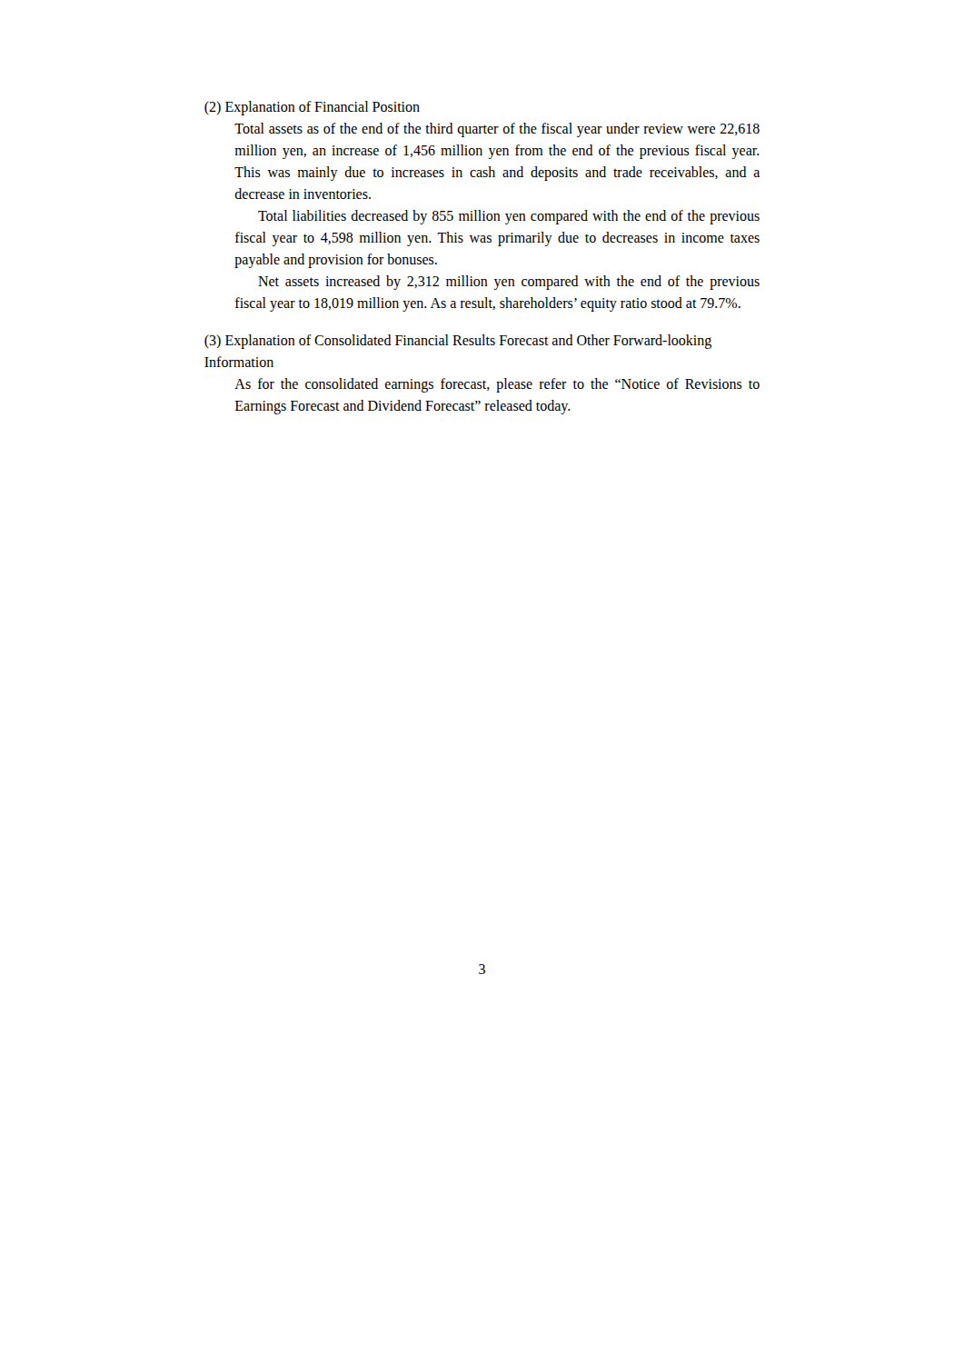(2) Explanation of Financial Position
Total assets as of the end of the third quarter of the fiscal year under review were 22,618 million yen, an increase of 1,456 million yen from the end of the previous fiscal year. This was mainly due to increases in cash and deposits and trade receivables, and a decrease in inventories.
Total liabilities decreased by 855 million yen compared with the end of the previous fiscal year to 4,598 million yen. This was primarily due to decreases in income taxes payable and provision for bonuses.
Net assets increased by 2,312 million yen compared with the end of the previous fiscal year to 18,019 million yen. As a result, shareholders’ equity ratio stood at 79.7%.
(3) Explanation of Consolidated Financial Results Forecast and Other Forward-looking Information
As for the consolidated earnings forecast, please refer to the “Notice of Revisions to Earnings Forecast and Dividend Forecast” released today.
3